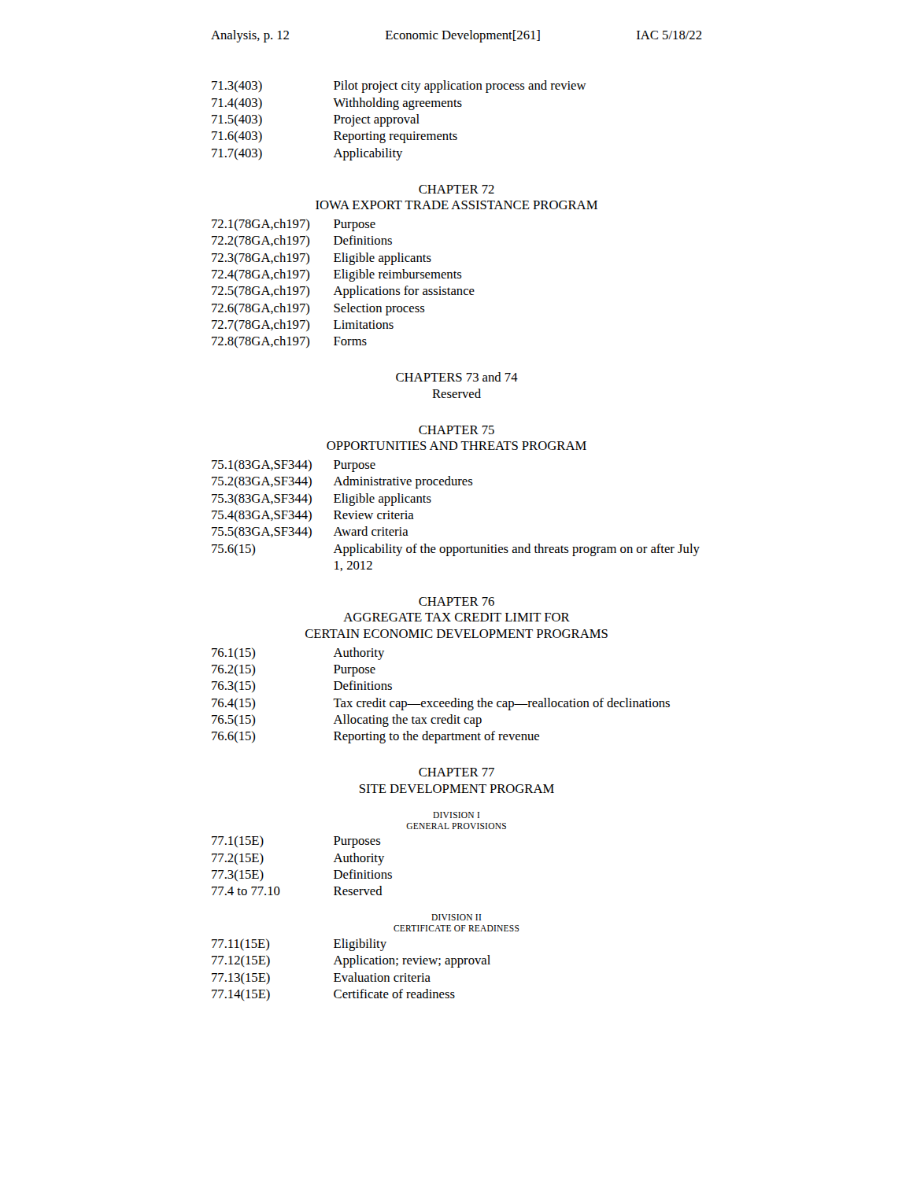Analysis, p. 12 Economic Development[261] IAC 5/18/22
| 71.3(403) | Pilot project city application process and review |
| 71.4(403) | Withholding agreements |
| 71.5(403) | Project approval |
| 71.6(403) | Reporting requirements |
| 71.7(403) | Applicability |
CHAPTER 72 IOWA EXPORT TRADE ASSISTANCE PROGRAM
| 72.1(78GA,ch197) | Purpose |
| 72.2(78GA,ch197) | Definitions |
| 72.3(78GA,ch197) | Eligible applicants |
| 72.4(78GA,ch197) | Eligible reimbursements |
| 72.5(78GA,ch197) | Applications for assistance |
| 72.6(78GA,ch197) | Selection process |
| 72.7(78GA,ch197) | Limitations |
| 72.8(78GA,ch197) | Forms |
CHAPTERS 73 and 74 Reserved
CHAPTER 75 OPPORTUNITIES AND THREATS PROGRAM
| 75.1(83GA,SF344) | Purpose |
| 75.2(83GA,SF344) | Administrative procedures |
| 75.3(83GA,SF344) | Eligible applicants |
| 75.4(83GA,SF344) | Review criteria |
| 75.5(83GA,SF344) | Award criteria |
| 75.6(15) | Applicability of the opportunities and threats program on or after July 1, 2012 |
CHAPTER 76 AGGREGATE TAX CREDIT LIMIT FOR CERTAIN ECONOMIC DEVELOPMENT PROGRAMS
| 76.1(15) | Authority |
| 76.2(15) | Purpose |
| 76.3(15) | Definitions |
| 76.4(15) | Tax credit cap—exceeding the cap—reallocation of declinations |
| 76.5(15) | Allocating the tax credit cap |
| 76.6(15) | Reporting to the department of revenue |
CHAPTER 77 SITE DEVELOPMENT PROGRAM
DIVISION I GENERAL PROVISIONS
| 77.1(15E) | Purposes |
| 77.2(15E) | Authority |
| 77.3(15E) | Definitions |
| 77.4 to 77.10 | Reserved |
DIVISION II CERTIFICATE OF READINESS
| 77.11(15E) | Eligibility |
| 77.12(15E) | Application; review; approval |
| 77.13(15E) | Evaluation criteria |
| 77.14(15E) | Certificate of readiness |